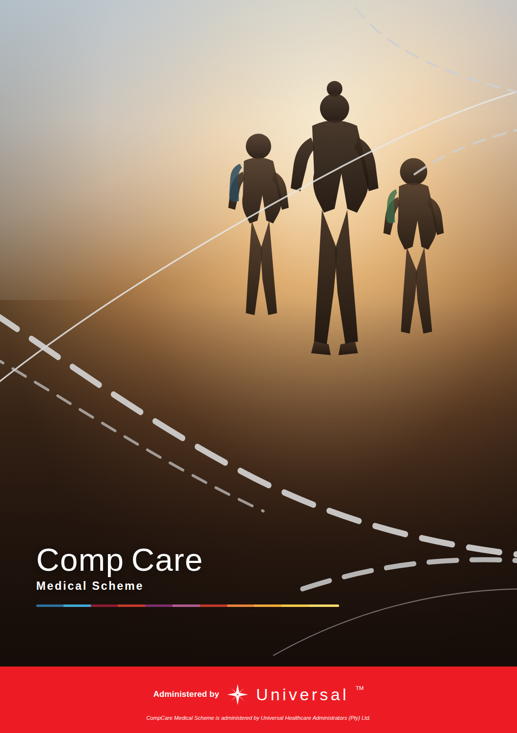Comp Care
Medical Scheme
Administered by UniversalTM
CompCare Medical Scheme is administered by Universal Healthcare Administrators (Pty) Ltd.